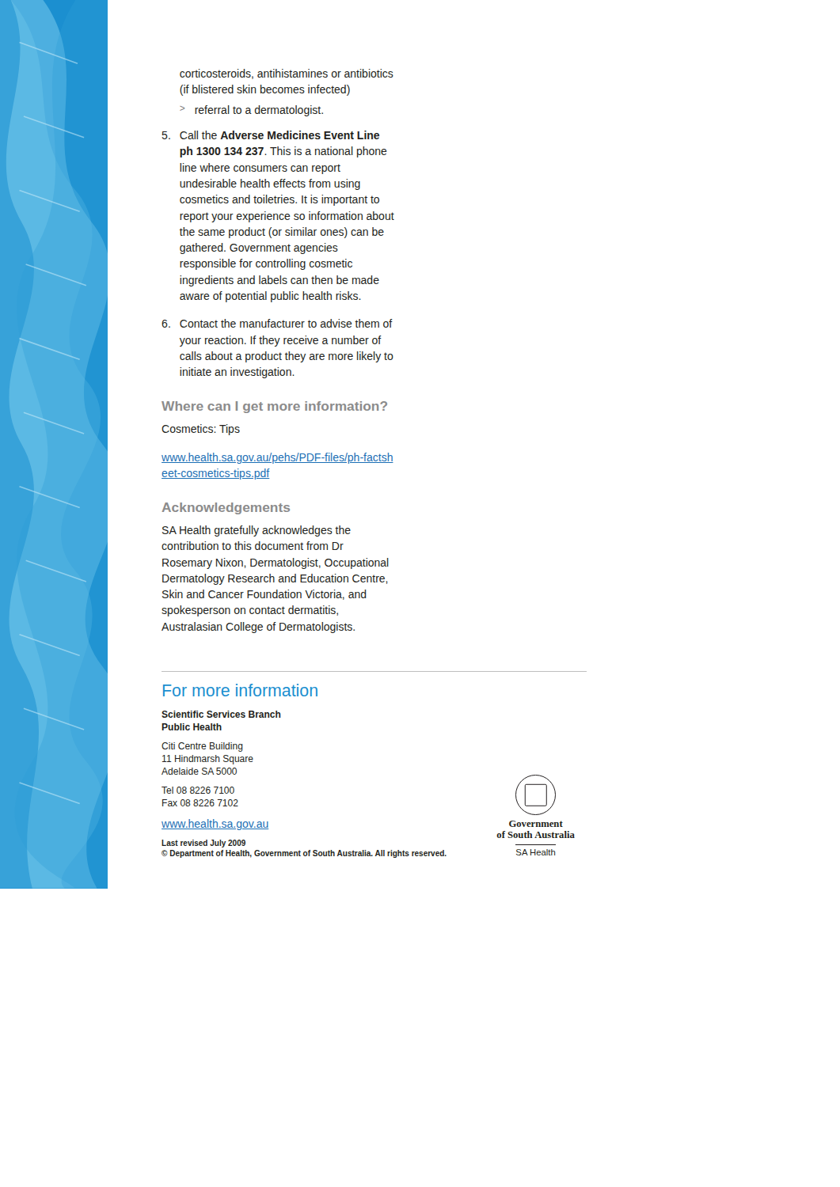corticosteroids, antihistamines or antibiotics (if blistered skin becomes infected)
referral to a dermatologist.
Call the Adverse Medicines Event Line ph 1300 134 237. This is a national phone line where consumers can report undesirable health effects from using cosmetics and toiletries. It is important to report your experience so information about the same product (or similar ones) can be gathered. Government agencies responsible for controlling cosmetic ingredients and labels can then be made aware of potential public health risks.
Contact the manufacturer to advise them of your reaction. If they receive a number of calls about a product they are more likely to initiate an investigation.
Where can I get more information?
Cosmetics: Tips
www.health.sa.gov.au/pehs/PDF-files/ph-factsheet-cosmetics-tips.pdf
Acknowledgements
SA Health gratefully acknowledges the contribution to this document from Dr Rosemary Nixon, Dermatologist, Occupational Dermatology Research and Education Centre, Skin and Cancer Foundation Victoria, and spokesperson on contact dermatitis, Australasian College of Dermatologists.
For more information
Scientific Services Branch
Public Health
Citi Centre Building
11 Hindmarsh Square
Adelaide SA 5000
Tel 08 8226 7100
Fax 08 8226 7102
www.health.sa.gov.au
Last revised July 2009
© Department of Health, Government of South Australia. All rights reserved.
Government
of South Australia
SA Health